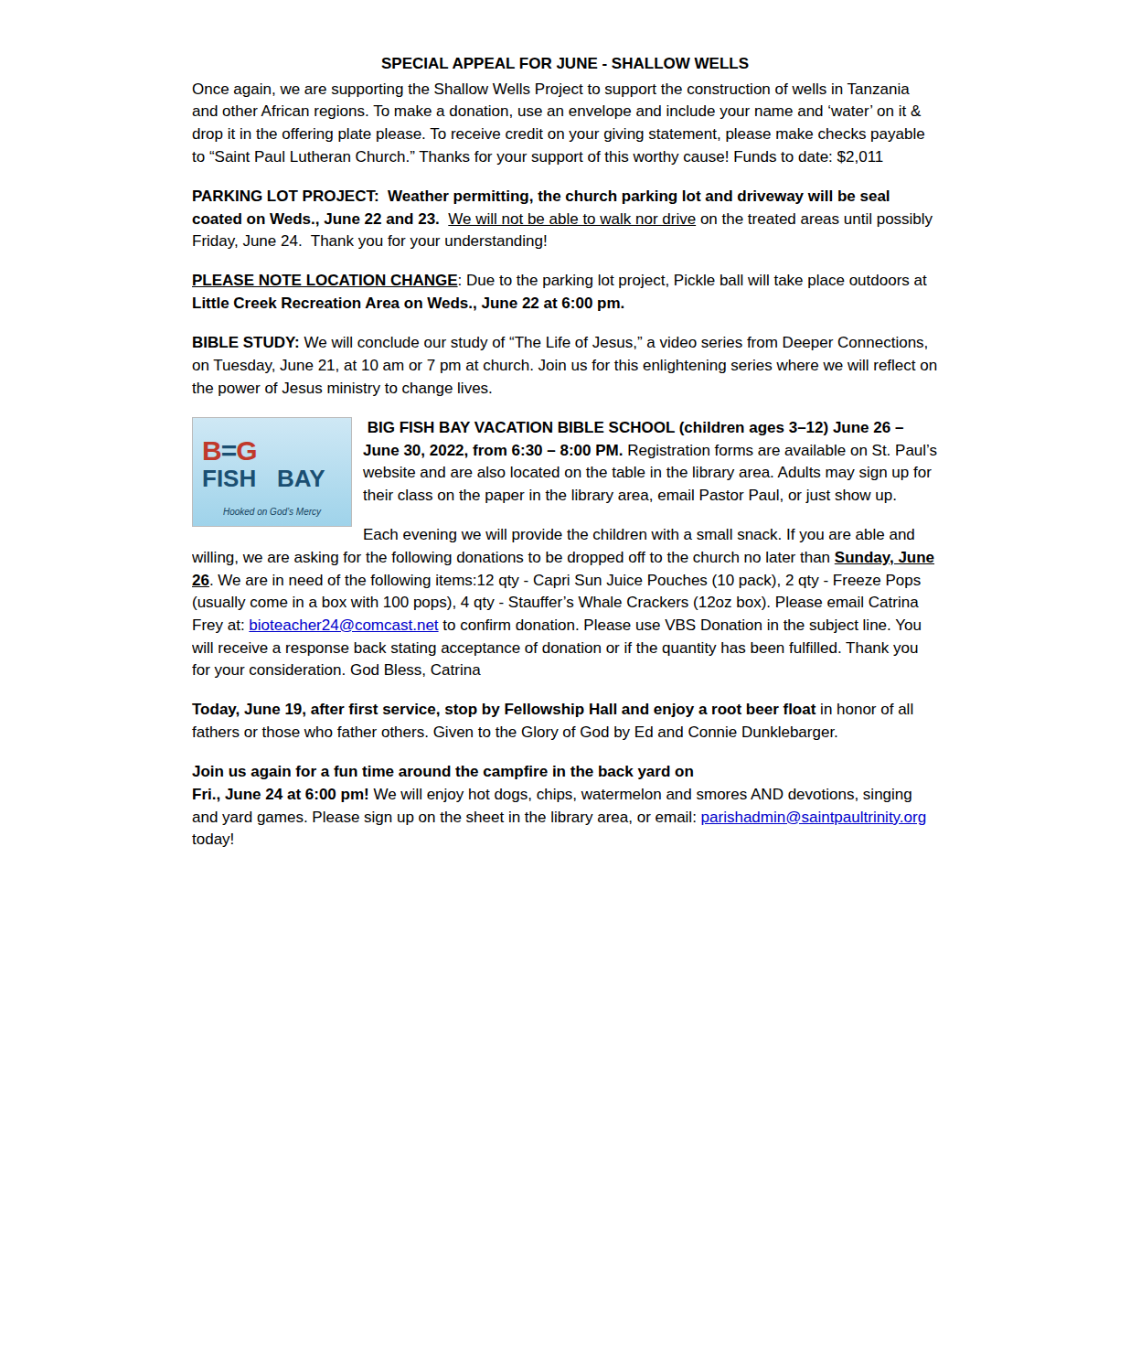SPECIAL APPEAL FOR JUNE - SHALLOW WELLS
Once again, we are supporting the Shallow Wells Project to support the construction of wells in Tanzania and other African regions. To make a donation, use an envelope and include your name and ‘water’ on it & drop it in the offering plate please. To receive credit on your giving statement, please make checks payable to “Saint Paul Lutheran Church.” Thanks for your support of this worthy cause! Funds to date: $2,011
PARKING LOT PROJECT: Weather permitting, the church parking lot and driveway will be seal coated on Weds., June 22 and 23. We will not be able to walk nor drive on the treated areas until possibly Friday, June 24. Thank you for your understanding!
PLEASE NOTE LOCATION CHANGE: Due to the parking lot project, Pickle ball will take place outdoors at Little Creek Recreation Area on Weds., June 22 at 6:00 pm.
BIBLE STUDY: We will conclude our study of “The Life of Jesus,” a video series from Deeper Connections, on Tuesday, June 21, at 10 am or 7 pm at church. Join us for this enlightening series where we will reflect on the power of Jesus ministry to change lives.
B=G FISH BAY Hooked on God’s Mercy
BIG FISH BAY VACATION BIBLE SCHOOL (children ages 3–12) June 26 – June 30, 2022, from 6:30 – 8:00 PM. Registration forms are available on St. Paul’s website and are also located on the table in the library area. Adults may sign up for their class on the paper in the library area, email Pastor Paul, or just show up.
Each evening we will provide the children with a small snack. If you are able and willing, we are asking for the following donations to be dropped off to the church no later than Sunday, June 26. We are in need of the following items:12 qty - Capri Sun Juice Pouches (10 pack), 2 qty - Freeze Pops (usually come in a box with 100 pops), 4 qty - Stauffer’s Whale Crackers (12oz box). Please email Catrina Frey at: bioteacher24@comcast.net to confirm donation. Please use VBS Donation in the subject line. You will receive a response back stating acceptance of donation or if the quantity has been fulfilled. Thank you for your consideration. God Bless, Catrina
Today, June 19, after first service, stop by Fellowship Hall and enjoy a root beer float in honor of all fathers or those who father others. Given to the Glory of God by Ed and Connie Dunklebarger.
Join us again for a fun time around the campfire in the back yard on
Fri., June 24 at 6:00 pm! We will enjoy hot dogs, chips, watermelon and smores AND devotions, singing and yard games. Please sign up on the sheet in the library area, or email: parishadmin@saintpaultrinity.org today!